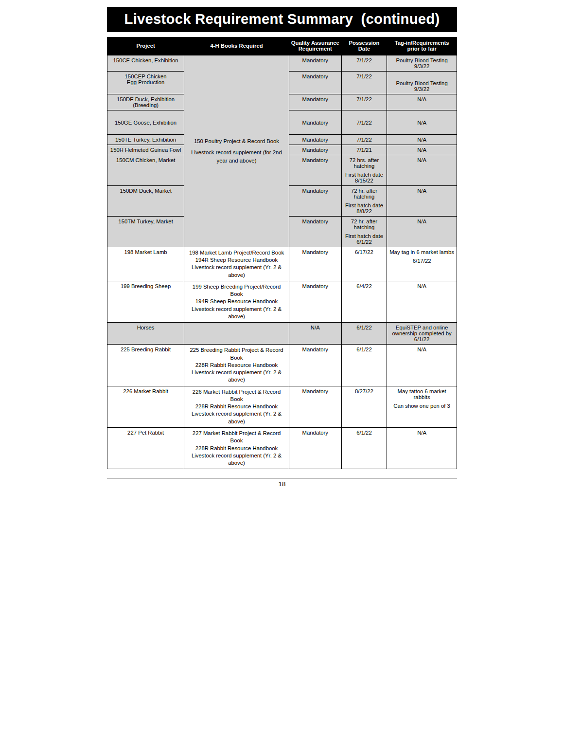Livestock Requirement Summary (continued)
| Project | 4-H Books Required | Quality Assurance Requirement | Possession Date | Tag-in/Requirements prior to fair |
| --- | --- | --- | --- | --- |
| 150CE Chicken, Exhibition | 150 Poultry Project & Record Book Livestock record supplement (for 2nd year and above) | Mandatory | 7/1/22 | Poultry Blood Testing 9/3/22 |
| 150CEP Chicken Egg Production | Mandatory | 7/1/22 | Poultry Blood Testing 9/3/22 |
| 150DE Duck, Exhibition (Breeding) | Mandatory | 7/1/22 | N/A |
| 150GE Goose, Exhibition | Mandatory | 7/1/22 | N/A |
| 150TE Turkey, Exhibition | Mandatory | 7/1/22 | N/A |
| 150H Helmeted Guinea Fowl | Mandatory | 7/1/21 | N/A |
| 150CM Chicken, Market | Mandatory | 72 hrs. after hatching First hatch date 8/15/22 | N/A |
| 150DM Duck, Market | Mandatory | 72 hr. after hatching First hatch date 8/8/22 | N/A |
| 150TM Turkey, Market | Mandatory | 72 hr. after hatching First hatch date 6/1/22 | N/A |
| 198 Market Lamb | 198 Market Lamb Project/Record Book 194R Sheep Resource Handbook Livestock record supplement (Yr. 2 & above) | Mandatory | 6/17/22 | May tag in 6 market lambs 6/17/22 |
| 199 Breeding Sheep | 199 Sheep Breeding Project/Record Book 194R Sheep Resource Handbook Livestock record supplement (Yr. 2 & above) | Mandatory | 6/4/22 | N/A |
| Horses | | N/A | 6/1/22 | EquiSTEP and online ownership completed by 6/1/22 |
| 225 Breeding Rabbit | 225 Breeding Rabbit Project & Record Book 228R Rabbit Resource Handbook Livestock record supplement (Yr. 2 & above) | Mandatory | 6/1/22 | N/A |
| 226 Market Rabbit | 226 Market Rabbit Project & Record Book 228R Rabbit Resource Handbook Livestock record supplement (Yr. 2 & above) | Mandatory | 8/27/22 | May tattoo 6 market rabbits Can show one pen of 3 |
| 227 Pet Rabbit | 227 Market Rabbit Project & Record Book 228R Rabbit Resource Handbook Livestock record supplement (Yr. 2 & above) | Mandatory | 6/1/22 | N/A |
18